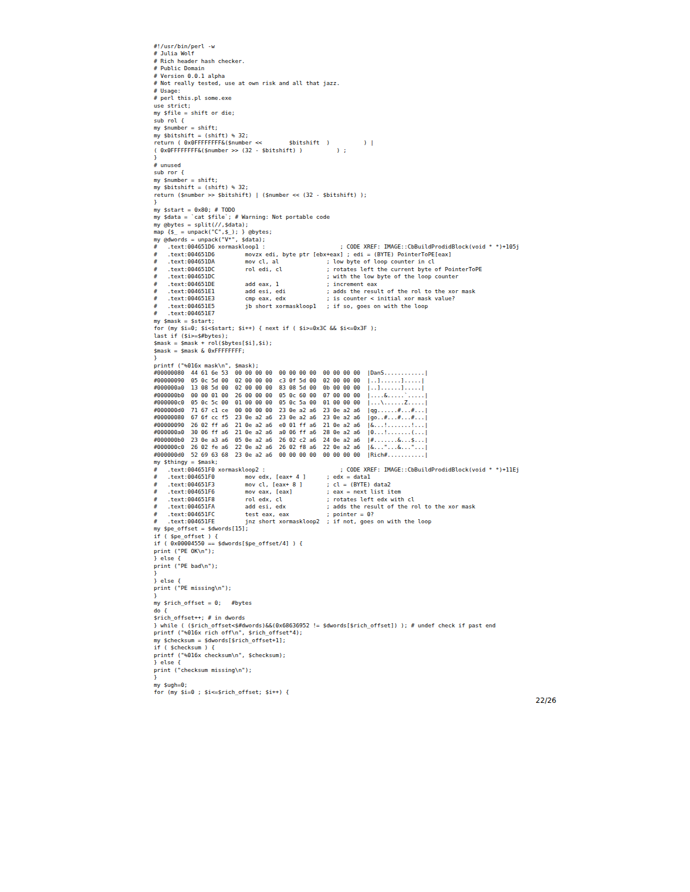#!/usr/bin/perl -w
# Julia Wolf
# Rich header hash checker.
# Public Domain
# Version 0.0.1 alpha
# Not really tested, use at own risk and all that jazz.
# Usage:
# perl this.pl some.exe
use strict;
my $file = shift or die;
sub rol {
my $number = shift;
my $bitshift = (shift) % 32;
return ( 0x0FFFFFFFF&($number <<        $bitshift  )          ) |
( 0x0FFFFFFFF&($number >> (32 - $bitshift) )          ) ;
}
# unused
sub ror {
my $number = shift;
my $bitshift = (shift) % 32;
return ($number >> $bitshift) | ($number << (32 - $bitshift) );
}
my $start = 0x80; # TODO
my $data = `cat $file`; # Warning: Not portable code
my @bytes = split(//,$data);
map {$_ = unpack("C",$_); } @bytes;
my @dwords = unpack("V*", $data);
#   .text:004651D6 xormaskloop1 :                      ; CODE XREF: IMAGE::CbBuildProdidBlock(void * *)+105j
#   .text:004651D6         movzx edi, byte ptr [ebx+eax] ; edi = (BYTE) PointerToPE[eax]
#   .text:004651DA         mov cl, al              ; low byte of loop counter in cl
#   .text:004651DC         rol edi, cl             ; rotates left the current byte of PointerToPE
#   .text:004651DC                                 ; with the low byte of the loop counter
#   .text:004651DE         add eax, 1              ; increment eax
#   .text:004651E1         add esi, edi            ; adds the result of the rol to the xor mask
#   .text:004651E3         cmp eax, edx            ; is counter < initial xor mask value?
#   .text:004651E5         jb short xormaskloop1   ; if so, goes on with the loop
#   .text:004651E7
my $mask = $start;
for (my $i=0; $i<$start; $i++) { next if ( $i>=0x3C && $i<=0x3F );
last if ($i>=$#bytes);
$mask = $mask + rol($bytes[$i],$i);
$mask = $mask & 0xFFFFFFFF;
}
printf ("%016x mask\n", $mask);
#00000080  44 61 6e 53  00 00 00 00  00 00 00 00  00 00 00 00  |DanS............|
#00000090  05 0c 5d 00  02 00 00 00  c3 0f 5d 00  02 00 00 00  |..]......].....|
#000000a0  13 08 5d 00  02 00 00 00  83 08 5d 00  0b 00 00 00  |..]......].....|
#000000b0  00 00 01 00  26 00 00 00  05 0c 60 00  07 00 00 00  |....&.....`.....|
#000000c0  05 0c 5c 00  01 00 00 00  05 0c 5a 00  01 00 00 00  |...\......Z.....|
#000000d0  71 67 c1 ce  00 00 00 00  23 0e a2 a6  23 0e a2 a6  |qg......#...#...|
#00000080  67 6f cc f5  23 0e a2 a6  23 0e a2 a6  23 0e a2 a6  |go..#...#...#...|
#00000090  26 02 ff a6  21 0e a2 a6  e0 01 ff a6  21 0e a2 a6  |&...!.......!...|
#000000a0  30 06 ff a6  21 0e a2 a6  a0 06 ff a6  28 0e a2 a6  |0...!.......(...|
#000000b0  23 0e a3 a6  05 0e a2 a6  26 02 c2 a6  24 0e a2 a6  |#.......&...$...|
#000000c0  26 02 fe a6  22 0e a2 a6  26 02 f8 a6  22 0e a2 a6  |&..."...&..."...|
#000000d0  52 69 63 68  23 0e a2 a6  00 00 00 00  00 00 00 00  |Rich#...........|
my $thingy = $mask;
#   .text:004651F0 xormaskloop2 :                      ; CODE XREF: IMAGE::CbBuildProdidBlock(void * *)+11Ej
#   .text:004651F0         mov edx, [eax+ 4 ]      ; edx = data1
#   .text:004651F3         mov cl, [eax+ 8 ]       ; cl = (BYTE) data2
#   .text:004651F6         mov eax, [eax]          ; eax = next list item
#   .text:004651F8         rol edx, cl             ; rotates left edx with cl
#   .text:004651FA         add esi, edx            ; adds the result of the rol to the xor mask
#   .text:004651FC         test eax, eax           ; pointer = 0?
#   .text:004651FE         jnz short xormaskloop2  ; if not, goes on with the loop
my $pe_offset = $dwords[15];
if ( $pe_offset ) {
if ( 0x00004550 == $dwords[$pe_offset/4] ) {
print ("PE OK\n");
} else {
print ("PE bad\n");
}
} else {
print ("PE missing\n");
}
my $rich_offset = 0;   #bytes
do {
$rich_offset++; # in dwords
} while ( ($rich_offset<$#dwords)&&(0x68636952 != $dwords[$rich_offset]) ); # undef check if past end
printf ("%016x rich off\n", $rich_offset*4);
my $checksum = $dwords[$rich_offset+1];
if ( $checksum ) {
printf ("%016x checksum\n", $checksum);
} else {
print ("checksum missing\n");
}
my $ugh=0;
for (my $i=0 ; $i<=$rich_offset; $i++) {
22/26